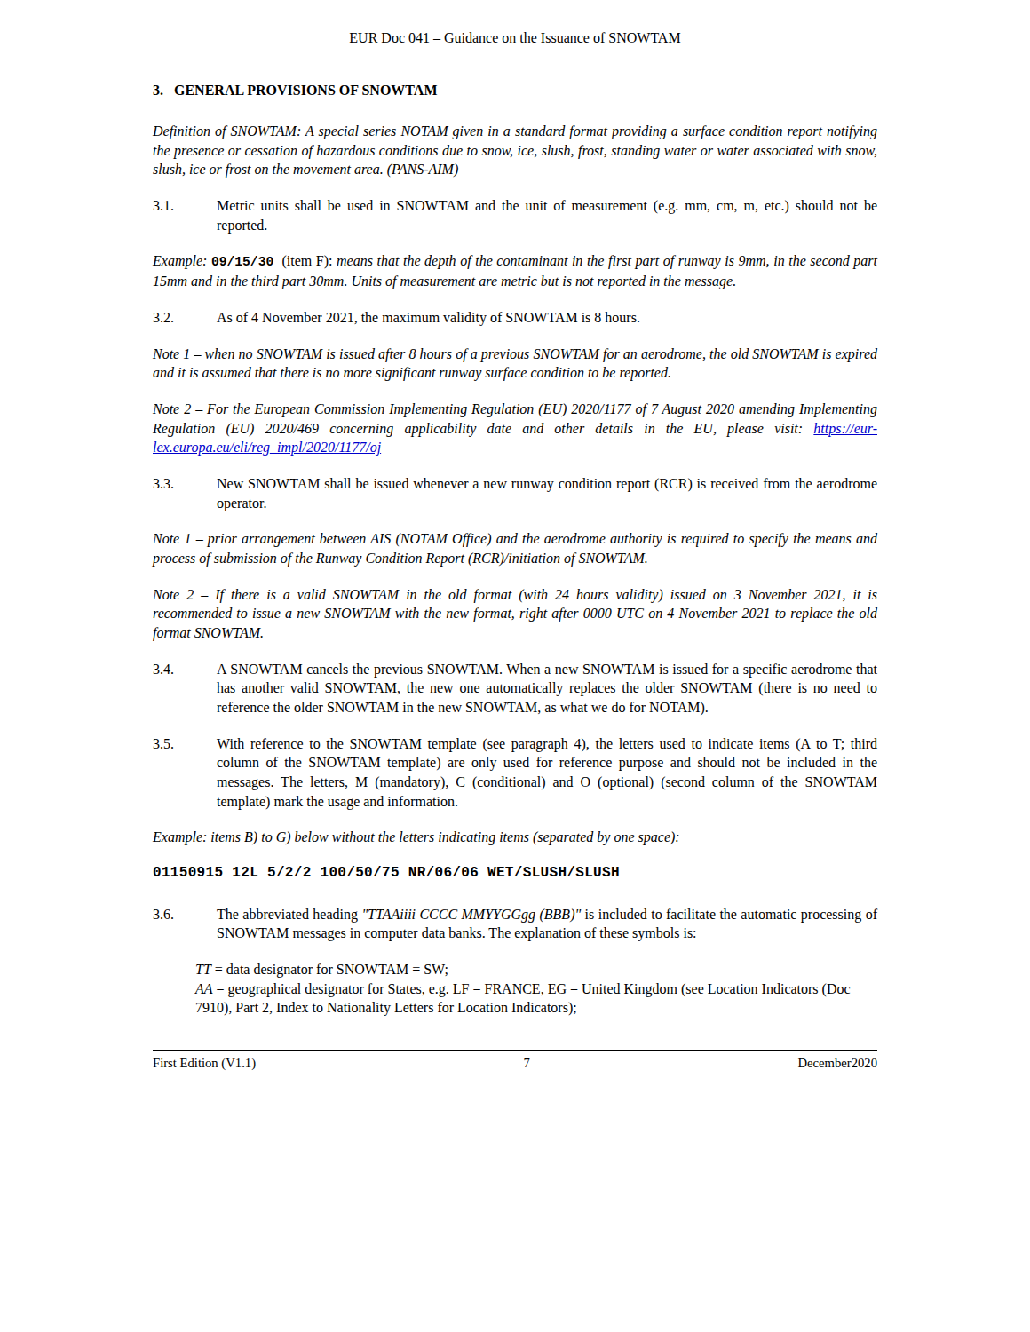EUR Doc 041 – Guidance on the Issuance of SNOWTAM
3. GENERAL PROVISIONS OF SNOWTAM
Definition of SNOWTAM: A special series NOTAM given in a standard format providing a surface condition report notifying the presence or cessation of hazardous conditions due to snow, ice, slush, frost, standing water or water associated with snow, slush, ice or frost on the movement area. (PANS-AIM)
3.1.
Metric units shall be used in SNOWTAM and the unit of measurement (e.g. mm, cm, m, etc.) should not be reported.
Example: 09/15/30 (item F): means that the depth of the contaminant in the first part of runway is 9mm, in the second part 15mm and in the third part 30mm. Units of measurement are metric but is not reported in the message.
3.2.
As of 4 November 2021, the maximum validity of SNOWTAM is 8 hours.
Note 1 – when no SNOWTAM is issued after 8 hours of a previous SNOWTAM for an aerodrome, the old SNOWTAM is expired and it is assumed that there is no more significant runway surface condition to be reported.
Note 2 – For the European Commission Implementing Regulation (EU) 2020/1177 of 7 August 2020 amending Implementing Regulation (EU) 2020/469 concerning applicability date and other details in the EU, please visit: https://eur-lex.europa.eu/eli/reg_impl/2020/1177/oj
3.3.
New SNOWTAM shall be issued whenever a new runway condition report (RCR) is received from the aerodrome operator.
Note 1 – prior arrangement between AIS (NOTAM Office) and the aerodrome authority is required to specify the means and process of submission of the Runway Condition Report (RCR)/initiation of SNOWTAM.
Note 2 – If there is a valid SNOWTAM in the old format (with 24 hours validity) issued on 3 November 2021, it is recommended to issue a new SNOWTAM with the new format, right after 0000 UTC on 4 November 2021 to replace the old format SNOWTAM.
3.4.
A SNOWTAM cancels the previous SNOWTAM. When a new SNOWTAM is issued for a specific aerodrome that has another valid SNOWTAM, the new one automatically replaces the older SNOWTAM (there is no need to reference the older SNOWTAM in the new SNOWTAM, as what we do for NOTAM).
3.5.
With reference to the SNOWTAM template (see paragraph 4), the letters used to indicate items (A to T; third column of the SNOWTAM template) are only used for reference purpose and should not be included in the messages. The letters, M (mandatory), C (conditional) and O (optional) (second column of the SNOWTAM template) mark the usage and information.
Example: items B) to G) below without the letters indicating items (separated by one space):
01150915 12L 5/2/2 100/50/75 NR/06/06 WET/SLUSH/SLUSH
3.6.
The abbreviated heading "TTAAiiii CCCC MMYYGGgg (BBB)" is included to facilitate the automatic processing of SNOWTAM messages in computer data banks. The explanation of these symbols is:
TT = data designator for SNOWTAM = SW;
AA = geographical designator for States, e.g. LF = FRANCE, EG = United Kingdom (see Location Indicators (Doc 7910), Part 2, Index to Nationality Letters for Location Indicators);
First Edition (V1.1)
7
December2020